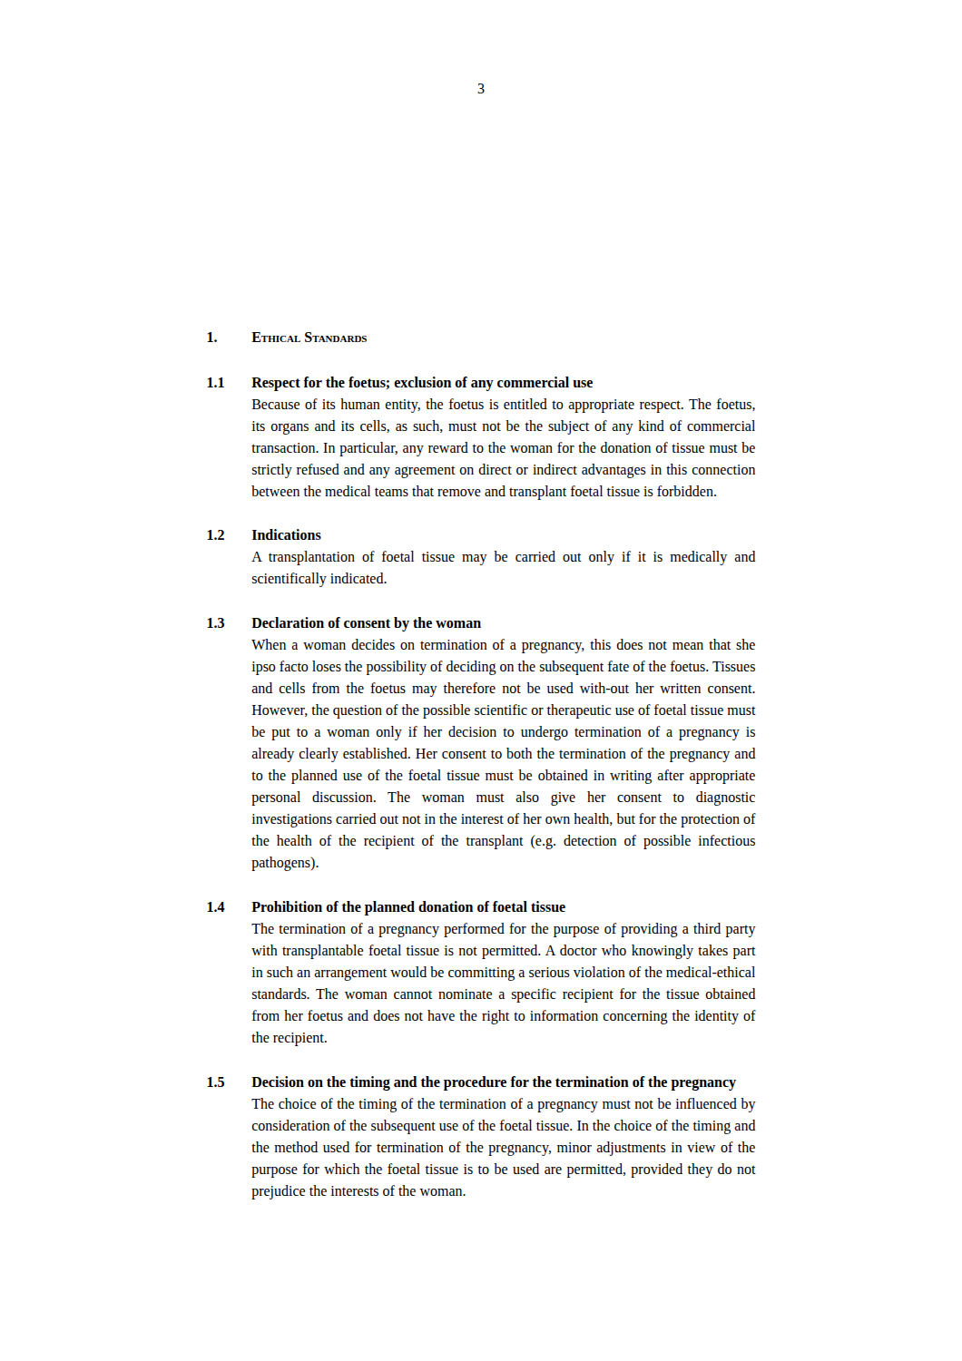3
1. Ethical Standards
1.1 Respect for the foetus; exclusion of any commercial use
Because of its human entity, the foetus is entitled to appropriate respect. The foetus, its organs and its cells, as such, must not be the subject of any kind of commercial transaction. In particular, any reward to the woman for the donation of tissue must be strictly refused and any agreement on direct or indirect advantages in this connection between the medical teams that remove and transplant foetal tissue is forbidden.
1.2 Indications
A transplantation of foetal tissue may be carried out only if it is medically and scientifically indicated.
1.3 Declaration of consent by the woman
When a woman decides on termination of a pregnancy, this does not mean that she ipso facto loses the possibility of deciding on the subsequent fate of the foetus. Tissues and cells from the foetus may therefore not be used with-out her written consent. However, the question of the possible scientific or therapeutic use of foetal tissue must be put to a woman only if her decision to undergo termination of a pregnancy is already clearly established. Her consent to both the termination of the pregnancy and to the planned use of the foetal tissue must be obtained in writing after appropriate personal discussion. The woman must also give her consent to diagnostic investigations carried out not in the interest of her own health, but for the protection of the health of the recipient of the transplant (e.g. detection of possible infectious pathogens).
1.4 Prohibition of the planned donation of foetal tissue
The termination of a pregnancy performed for the purpose of providing a third party with transplantable foetal tissue is not permitted. A doctor who knowingly takes part in such an arrangement would be committing a serious violation of the medical-ethical standards. The woman cannot nominate a specific recipient for the tissue obtained from her foetus and does not have the right to information concerning the identity of the recipient.
1.5 Decision on the timing and the procedure for the termination of the pregnancy
The choice of the timing of the termination of a pregnancy must not be influenced by consideration of the subsequent use of the foetal tissue. In the choice of the timing and the method used for termination of the pregnancy, minor adjustments in view of the purpose for which the foetal tissue is to be used are permitted, provided they do not prejudice the interests of the woman.